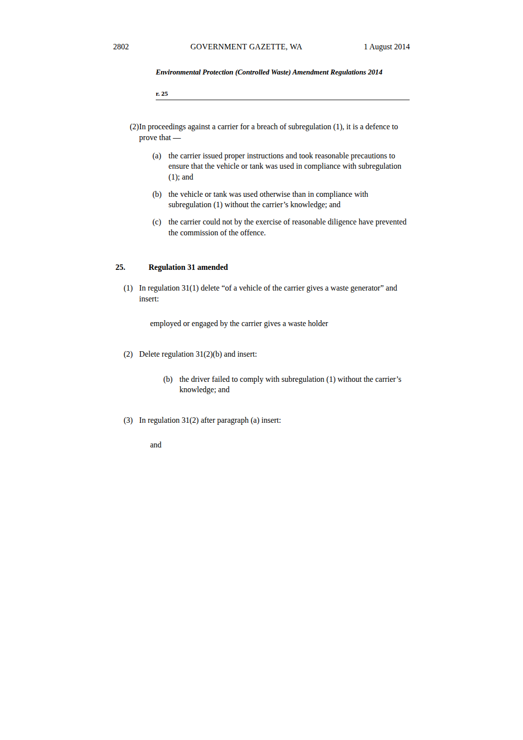2802 GOVERNMENT GAZETTE, WA 1 August 2014
Environmental Protection (Controlled Waste) Amendment Regulations 2014
r. 25
(2)
In proceedings against a carrier for a breach of subregulation (1), it is a defence to prove that —
(a)
the carrier issued proper instructions and took reasonable precautions to ensure that the vehicle or tank was used in compliance with subregulation (1); and
(b)
the vehicle or tank was used otherwise than in compliance with subregulation (1) without the carrier’s knowledge; and
(c)
the carrier could not by the exercise of reasonable diligence have prevented the commission of the offence.
25.
Regulation 31 amended
(1)
In regulation 31(1) delete “of a vehicle of the carrier gives a waste generator” and insert:
employed or engaged by the carrier gives a waste holder
(2)
Delete regulation 31(2)(b) and insert:
(b)
the driver failed to comply with subregulation (1) without the carrier’s knowledge; and
(3)
In regulation 31(2) after paragraph (a) insert:
and